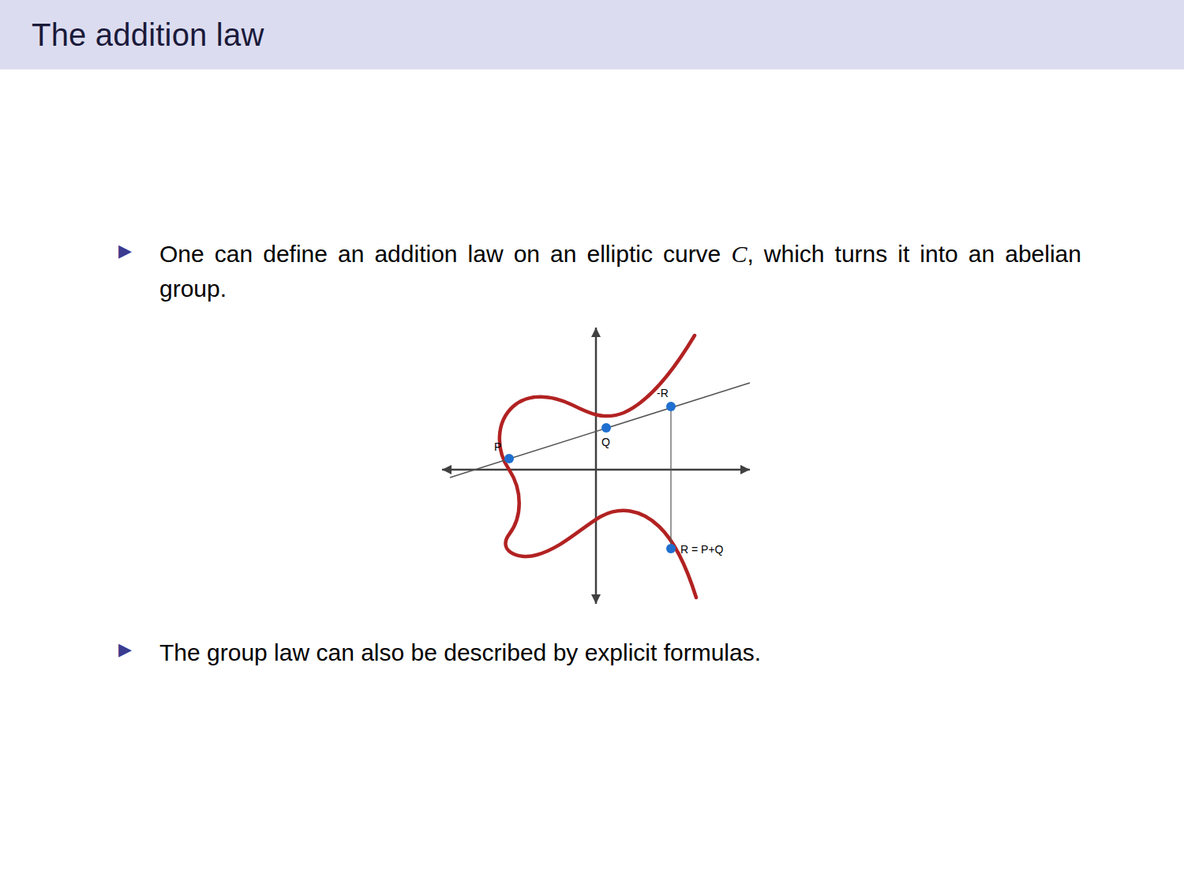The addition law
One can define an addition law on an elliptic curve C, which turns it into an abelian group.
P Q -R R = P+Q
The group law can also be described by explicit formulas.